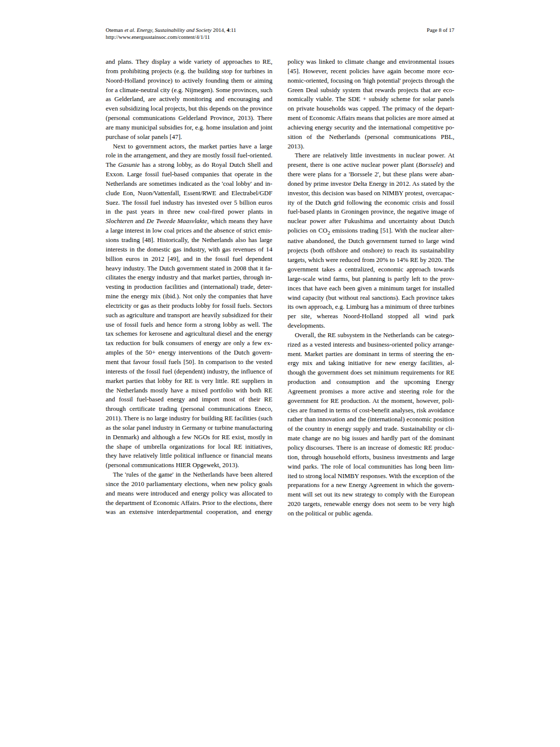Oteman et al. Energy, Sustainability and Society 2014, 4:11
http://www.energsustainsoc.com/content/4/1/11
Page 8 of 17
and plans. They display a wide variety of approaches to RE, from prohibiting projects (e.g. the building stop for turbines in Noord-Holland province) to actively founding them or aiming for a climate-neutral city (e.g. Nijmegen). Some provinces, such as Gelderland, are actively monitoring and encouraging and even subsidizing local projects, but this depends on the province (personal communications Gelderland Province, 2013). There are many municipal subsidies for, e.g. home insulation and joint purchase of solar panels [47].
Next to government actors, the market parties have a large role in the arrangement, and they are mostly fossil fuel-oriented. The Gasunie has a strong lobby, as do Royal Dutch Shell and Exxon. Large fossil fuel-based companies that operate in the Netherlands are sometimes indicated as the 'coal lobby' and include Eon, Nuon/Vattenfall, Essent/RWE and Electrabel/GDF Suez. The fossil fuel industry has invested over 5 billion euros in the past years in three new coal-fired power plants in Slochteren and De Tweede Maasvlakte, which means they have a large interest in low coal prices and the absence of strict emissions trading [48]. Historically, the Netherlands also has large interests in the domestic gas industry, with gas revenues of 14 billion euros in 2012 [49], and in the fossil fuel dependent heavy industry. The Dutch government stated in 2008 that it facilitates the energy industry and that market parties, through investing in production facilities and (international) trade, determine the energy mix (ibid.). Not only the companies that have electricity or gas as their products lobby for fossil fuels. Sectors such as agriculture and transport are heavily subsidized for their use of fossil fuels and hence form a strong lobby as well. The tax schemes for kerosene and agricultural diesel and the energy tax reduction for bulk consumers of energy are only a few examples of the 50+ energy interventions of the Dutch government that favour fossil fuels [50]. In comparison to the vested interests of the fossil fuel (dependent) industry, the influence of market parties that lobby for RE is very little. RE suppliers in the Netherlands mostly have a mixed portfolio with both RE and fossil fuel-based energy and import most of their RE through certificate trading (personal communications Eneco, 2011). There is no large industry for building RE facilities (such as the solar panel industry in Germany or turbine manufacturing in Denmark) and although a few NGOs for RE exist, mostly in the shape of umbrella organizations for local RE initiatives, they have relatively little political influence or financial means (personal communications HIER Opgewekt, 2013).
The 'rules of the game' in the Netherlands have been altered since the 2010 parliamentary elections, when new policy goals and means were introduced and energy policy was allocated to the department of Economic Affairs. Prior to the elections, there was an extensive interdepartmental cooperation, and energy policy was linked to climate change and environmental issues [45]. However, recent policies have again become more economic-oriented, focusing on 'high potential' projects through the Green Deal subsidy system that rewards projects that are economically viable. The SDE + subsidy scheme for solar panels on private households was capped. The primacy of the department of Economic Affairs means that policies are more aimed at achieving energy security and the international competitive position of the Netherlands (personal communications PBL, 2013).
There are relatively little investments in nuclear power. At present, there is one active nuclear power plant (Borssele) and there were plans for a 'Borssele 2', but these plans were abandoned by prime investor Delta Energy in 2012. As stated by the investor, this decision was based on NIMBY protest, overcapacity of the Dutch grid following the economic crisis and fossil fuel-based plants in Groningen province, the negative image of nuclear power after Fukushima and uncertainty about Dutch policies on CO2 emissions trading [51]. With the nuclear alternative abandoned, the Dutch government turned to large wind projects (both offshore and onshore) to reach its sustainability targets, which were reduced from 20% to 14% RE by 2020. The government takes a centralized, economic approach towards large-scale wind farms, but planning is partly left to the provinces that have each been given a minimum target for installed wind capacity (but without real sanctions). Each province takes its own approach, e.g. Limburg has a minimum of three turbines per site, whereas Noord-Holland stopped all wind park developments.
Overall, the RE subsystem in the Netherlands can be categorized as a vested interests and business-oriented policy arrangement. Market parties are dominant in terms of steering the energy mix and taking initiative for new energy facilities, although the government does set minimum requirements for RE production and consumption and the upcoming Energy Agreement promises a more active and steering role for the government for RE production. At the moment, however, policies are framed in terms of cost-benefit analyses, risk avoidance rather than innovation and the (international) economic position of the country in energy supply and trade. Sustainability or climate change are no big issues and hardly part of the dominant policy discourses. There is an increase of domestic RE production, through household efforts, business investments and large wind parks. The role of local communities has long been limited to strong local NIMBY responses. With the exception of the preparations for a new Energy Agreement in which the government will set out its new strategy to comply with the European 2020 targets, renewable energy does not seem to be very high on the political or public agenda.